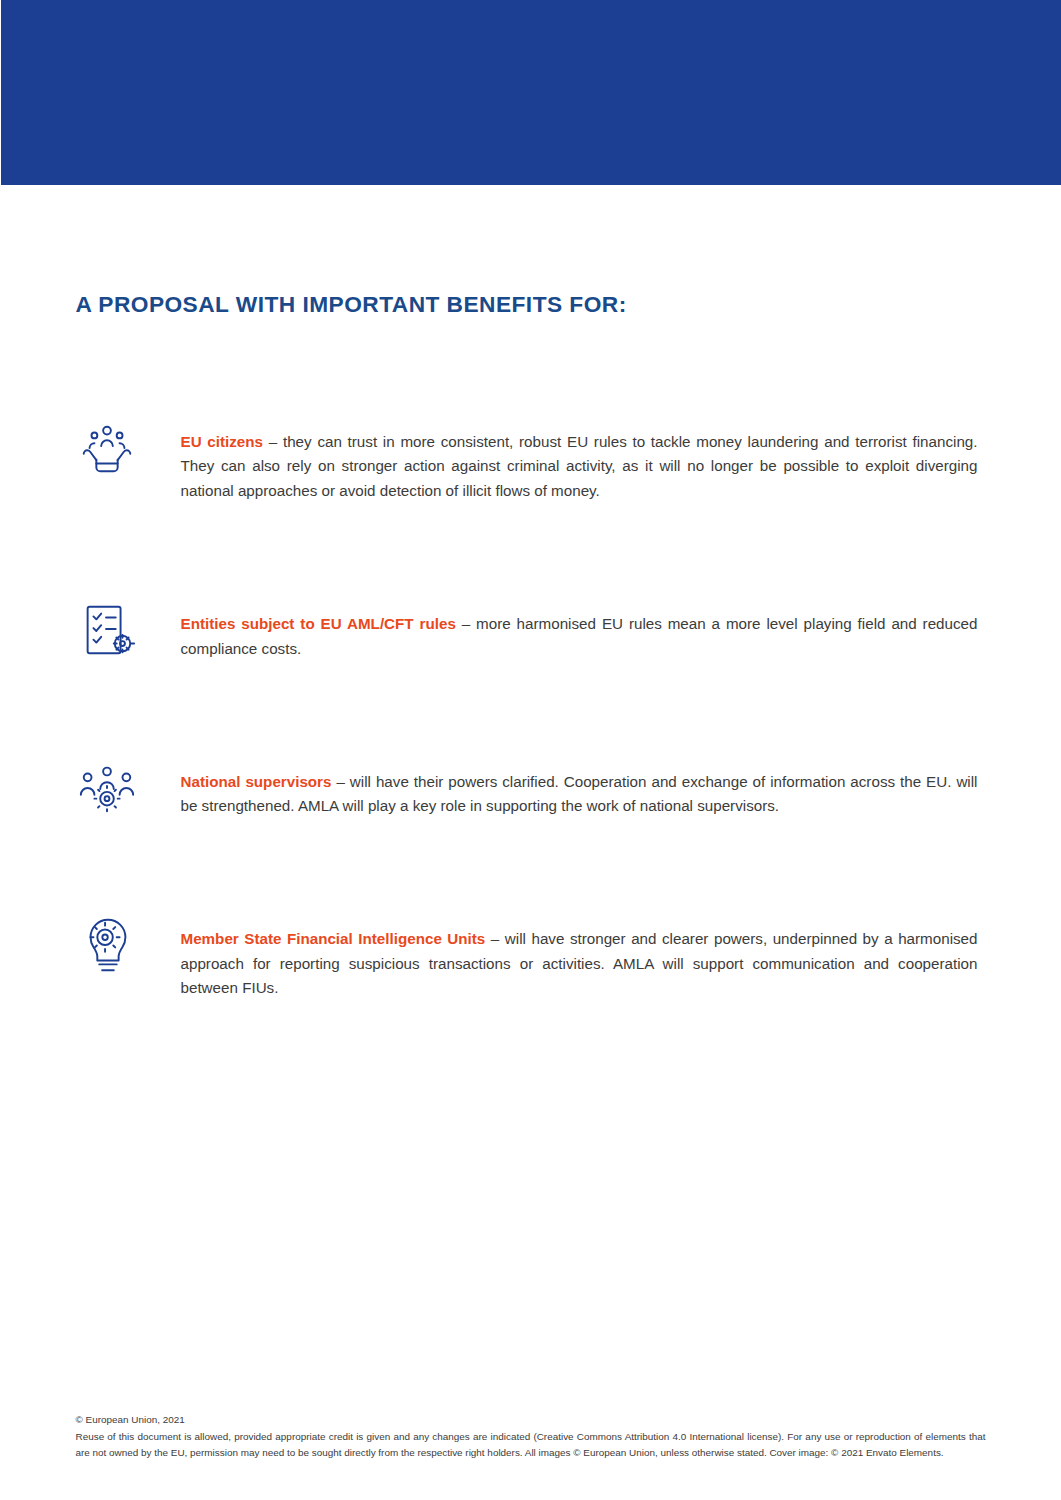A PROPOSAL WITH IMPORTANT BENEFITS FOR:
EU citizens – they can trust in more consistent, robust EU rules to tackle money laundering and terrorist financing. They can also rely on stronger action against criminal activity, as it will no longer be possible to exploit diverging national approaches or avoid detection of illicit flows of money.
Entities subject to EU AML/CFT rules – more harmonised EU rules mean a more level playing field and reduced compliance costs.
National supervisors – will have their powers clarified. Cooperation and exchange of information across the EU. will be strengthened. AMLA will play a key role in supporting the work of national supervisors.
Member State Financial Intelligence Units – will have stronger and clearer powers, underpinned by a harmonised approach for reporting suspicious transactions or activities. AMLA will support communication and cooperation between FIUs.
© European Union, 2021
Reuse of this document is allowed, provided appropriate credit is given and any changes are indicated (Creative Commons Attribution 4.0 International license). For any use or reproduction of elements that are not owned by the EU, permission may need to be sought directly from the respective right holders. All images © European Union, unless otherwise stated. Cover image: © 2021 Envato Elements.